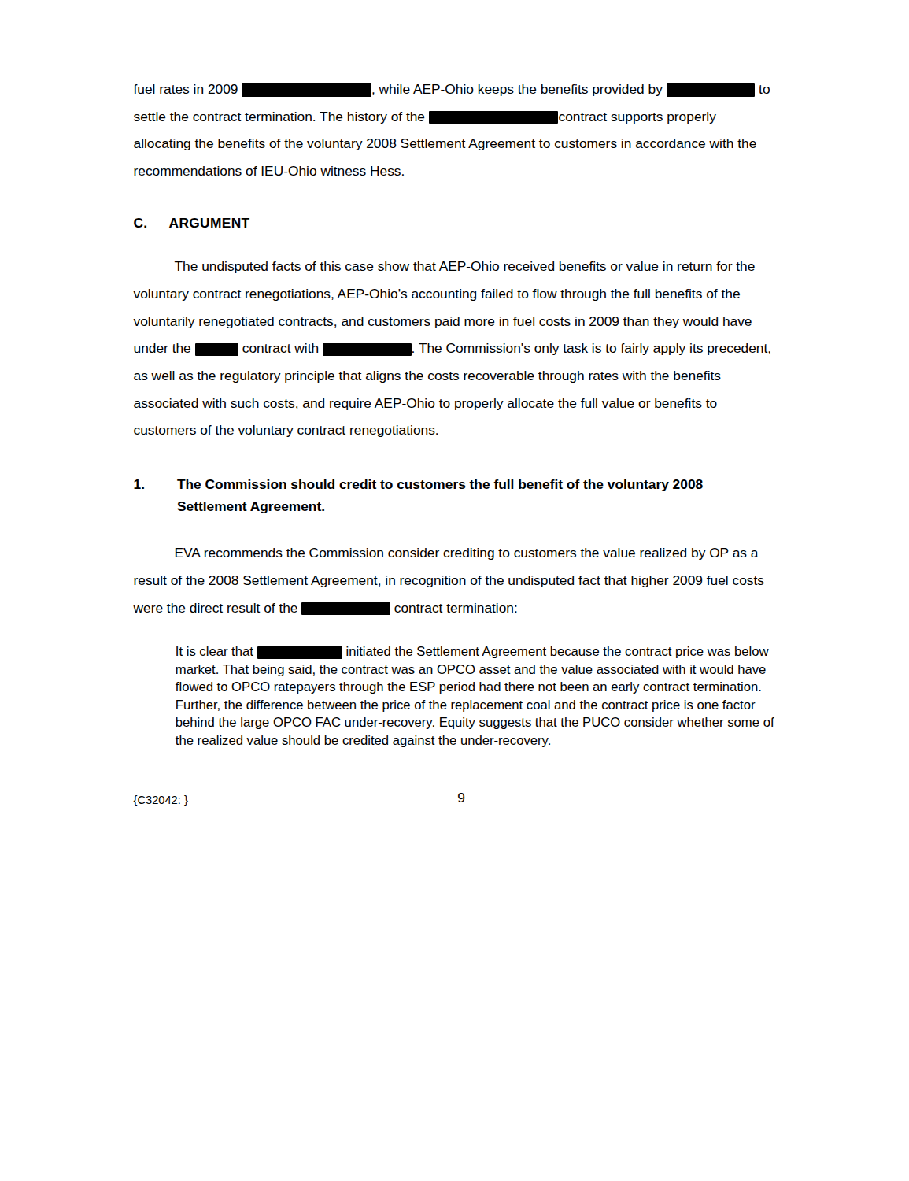fuel rates in 2009 , while AEP-Ohio keeps the benefits provided by to settle the contract termination. The history of the contract supports properly allocating the benefits of the voluntary 2008 Settlement Agreement to customers in accordance with the recommendations of IEU-Ohio witness Hess.
C. ARGUMENT
The undisputed facts of this case show that AEP-Ohio received benefits or value in return for the voluntary contract renegotiations, AEP-Ohio's accounting failed to flow through the full benefits of the voluntarily renegotiated contracts, and customers paid more in fuel costs in 2009 than they would have under the contract with . The Commission's only task is to fairly apply its precedent, as well as the regulatory principle that aligns the costs recoverable through rates with the benefits associated with such costs, and require AEP-Ohio to properly allocate the full value or benefits to customers of the voluntary contract renegotiations.
1. The Commission should credit to customers the full benefit of the voluntary 2008 Settlement Agreement.
EVA recommends the Commission consider crediting to customers the value realized by OP as a result of the 2008 Settlement Agreement, in recognition of the undisputed fact that higher 2009 fuel costs were the direct result of the contract termination:
It is clear that initiated the Settlement Agreement because the contract price was below market. That being said, the contract was an OPCO asset and the value associated with it would have flowed to OPCO ratepayers through the ESP period had there not been an early contract termination. Further, the difference between the price of the replacement coal and the contract price is one factor behind the large OPCO FAC under-recovery. Equity suggests that the PUCO consider whether some of the realized value should be credited against the under-recovery.
{C32042: }
9